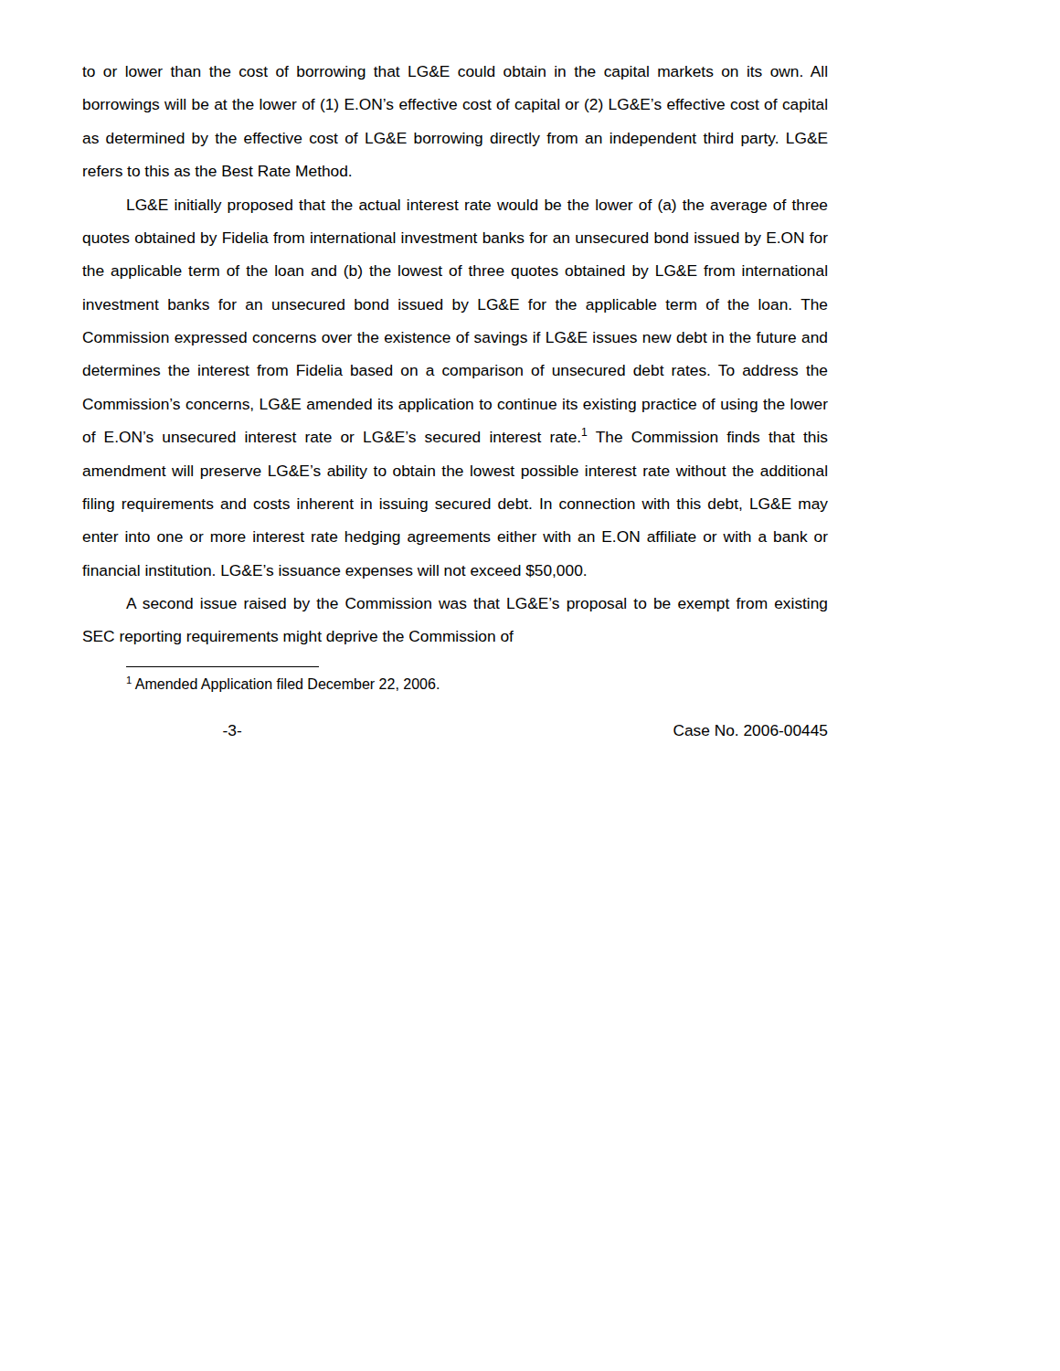to or lower than the cost of borrowing that LG&E could obtain in the capital markets on its own. All borrowings will be at the lower of (1) E.ON’s effective cost of capital or (2) LG&E’s effective cost of capital as determined by the effective cost of LG&E borrowing directly from an independent third party. LG&E refers to this as the Best Rate Method.
LG&E initially proposed that the actual interest rate would be the lower of (a) the average of three quotes obtained by Fidelia from international investment banks for an unsecured bond issued by E.ON for the applicable term of the loan and (b) the lowest of three quotes obtained by LG&E from international investment banks for an unsecured bond issued by LG&E for the applicable term of the loan. The Commission expressed concerns over the existence of savings if LG&E issues new debt in the future and determines the interest from Fidelia based on a comparison of unsecured debt rates. To address the Commission’s concerns, LG&E amended its application to continue its existing practice of using the lower of E.ON’s unsecured interest rate or LG&E’s secured interest rate.1 The Commission finds that this amendment will preserve LG&E’s ability to obtain the lowest possible interest rate without the additional filing requirements and costs inherent in issuing secured debt. In connection with this debt, LG&E may enter into one or more interest rate hedging agreements either with an E.ON affiliate or with a bank or financial institution. LG&E’s issuance expenses will not exceed $50,000.
A second issue raised by the Commission was that LG&E’s proposal to be exempt from existing SEC reporting requirements might deprive the Commission of
1 Amended Application filed December 22, 2006.
-3- Case No. 2006-00445